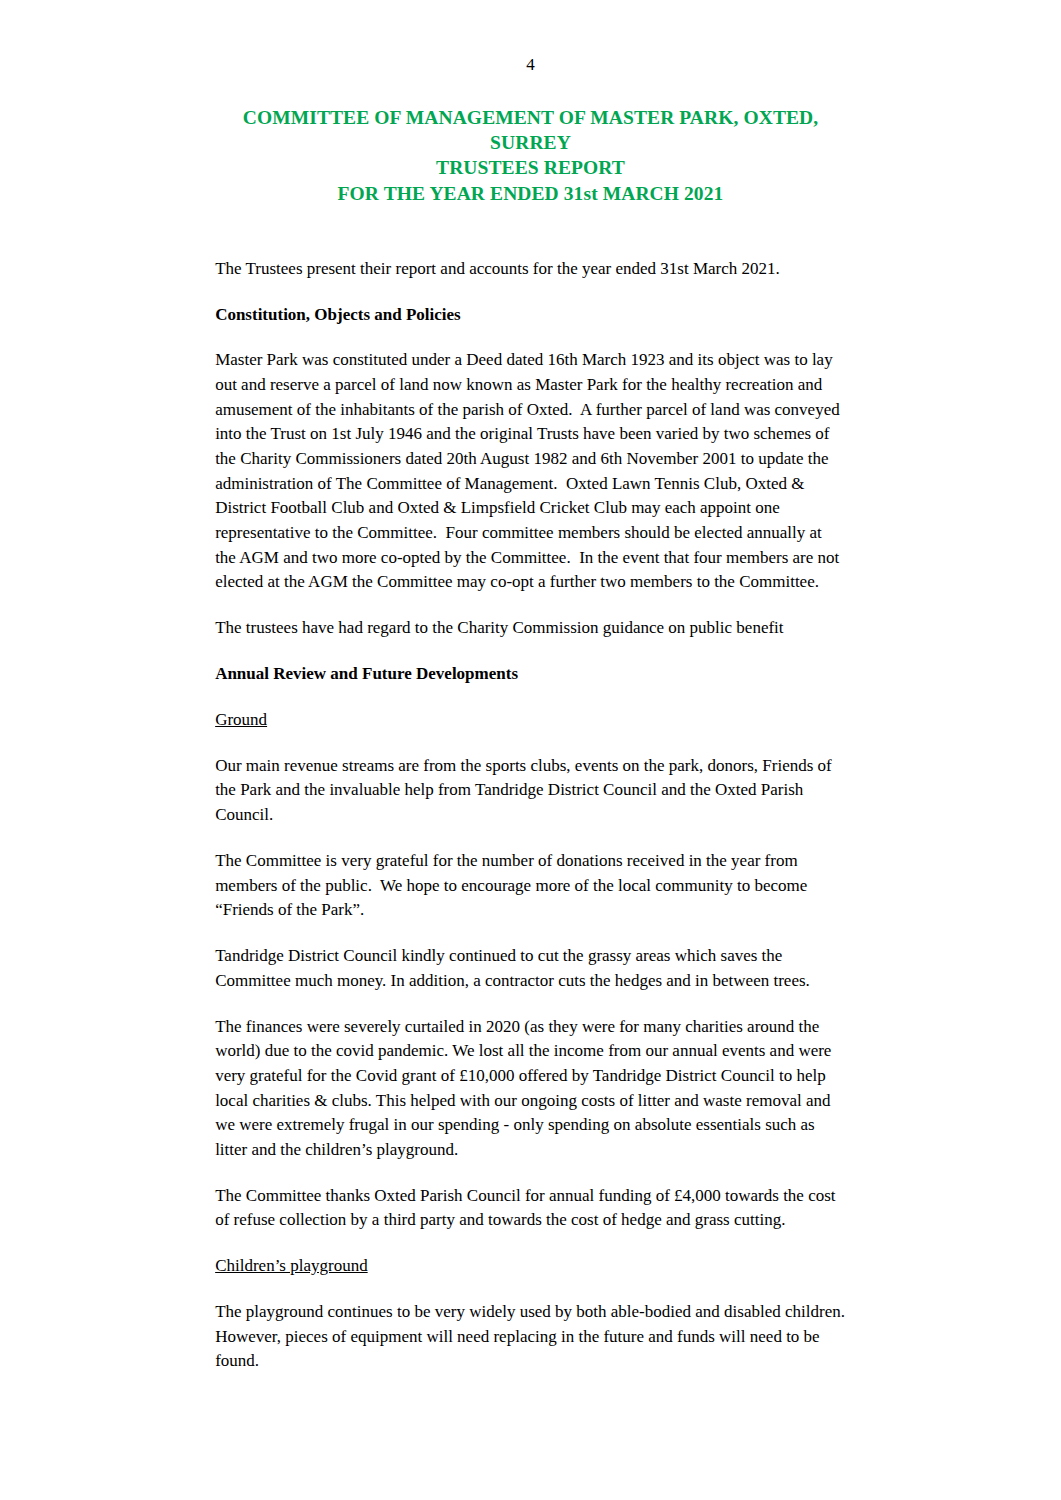4
COMMITTEE OF MANAGEMENT OF MASTER PARK, OXTED, SURREY TRUSTEES REPORT FOR THE YEAR ENDED 31st MARCH 2021
The Trustees present their report and accounts for the year ended 31st March 2021.
Constitution, Objects and Policies
Master Park was constituted under a Deed dated 16th March 1923 and its object was to lay out and reserve a parcel of land now known as Master Park for the healthy recreation and amusement of the inhabitants of the parish of Oxted. A further parcel of land was conveyed into the Trust on 1st July 1946 and the original Trusts have been varied by two schemes of the Charity Commissioners dated 20th August 1982 and 6th November 2001 to update the administration of The Committee of Management. Oxted Lawn Tennis Club, Oxted & District Football Club and Oxted & Limpsfield Cricket Club may each appoint one representative to the Committee. Four committee members should be elected annually at the AGM and two more co-opted by the Committee. In the event that four members are not elected at the AGM the Committee may co-opt a further two members to the Committee.
The trustees have had regard to the Charity Commission guidance on public benefit
Annual Review and Future Developments
Ground
Our main revenue streams are from the sports clubs, events on the park, donors, Friends of the Park and the invaluable help from Tandridge District Council and the Oxted Parish Council.
The Committee is very grateful for the number of donations received in the year from members of the public. We hope to encourage more of the local community to become “Friends of the Park”.
Tandridge District Council kindly continued to cut the grassy areas which saves the Committee much money. In addition, a contractor cuts the hedges and in between trees.
The finances were severely curtailed in 2020 (as they were for many charities around the world) due to the covid pandemic. We lost all the income from our annual events and were very grateful for the Covid grant of £10,000 offered by Tandridge District Council to help local charities & clubs. This helped with our ongoing costs of litter and waste removal and we were extremely frugal in our spending - only spending on absolute essentials such as litter and the children’s playground.
The Committee thanks Oxted Parish Council for annual funding of £4,000 towards the cost of refuse collection by a third party and towards the cost of hedge and grass cutting.
Children’s playground
The playground continues to be very widely used by both able-bodied and disabled children. However, pieces of equipment will need replacing in the future and funds will need to be found.